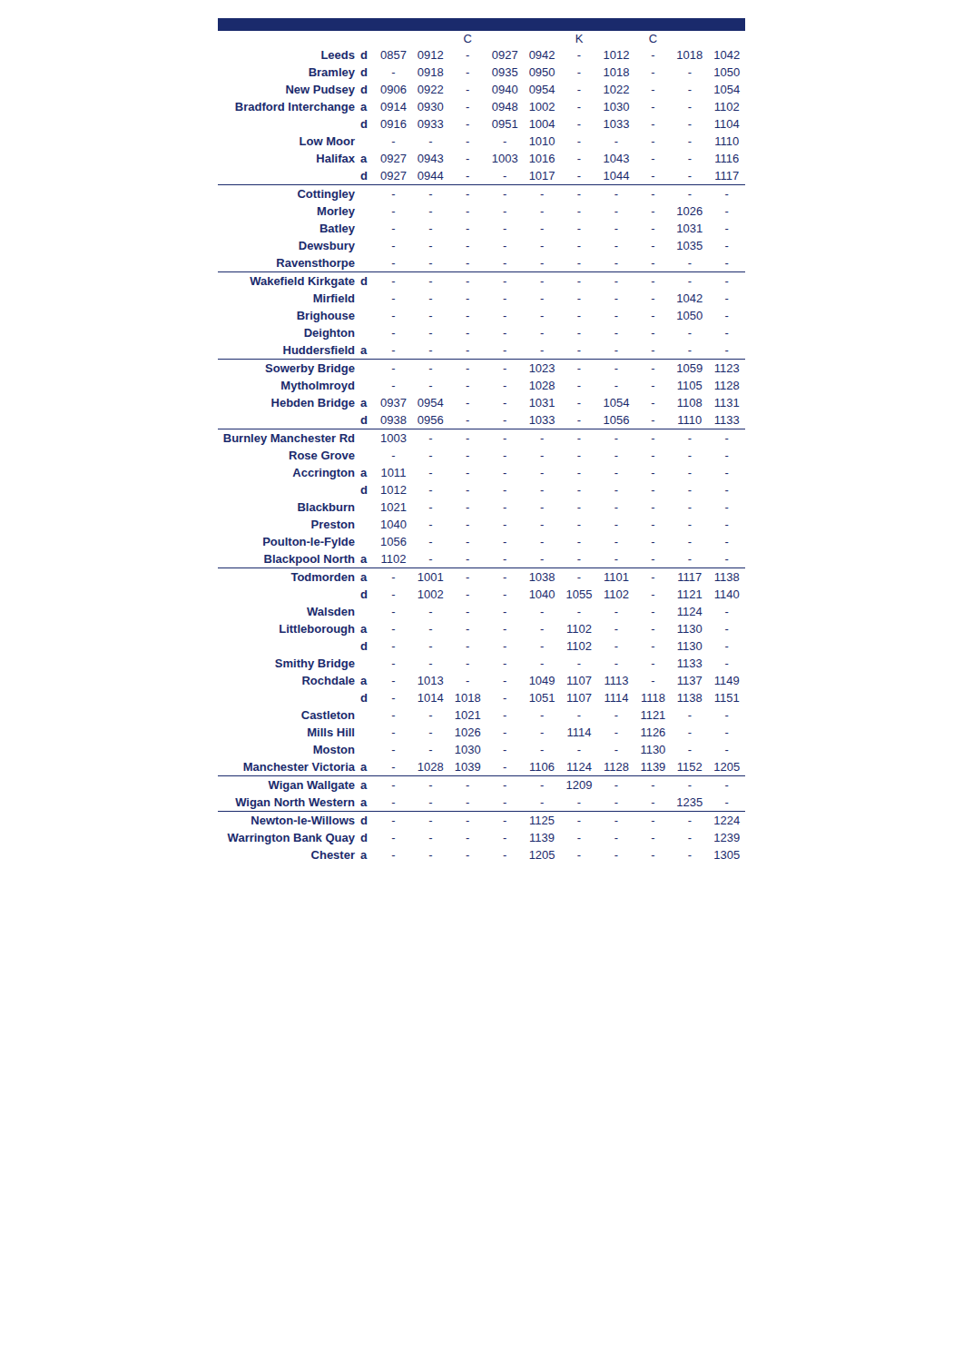| | | | | C | | | K | | C | | |
| Leeds | d | 0857 | 0912 | - | 0927 | 0942 | - | 1012 | - | 1018 | 1042 |
| Bramley | d | - | 0918 | - | 0935 | 0950 | - | 1018 | - | - | 1050 |
| New Pudsey | d | 0906 | 0922 | - | 0940 | 0954 | - | 1022 | - | - | 1054 |
| Bradford Interchange | a | 0914 | 0930 | - | 0948 | 1002 | - | 1030 | - | - | 1102 |
| | d | 0916 | 0933 | - | 0951 | 1004 | - | 1033 | - | - | 1104 |
| Low Moor | | - | - | - | - | 1010 | - | - | - | - | 1110 |
| Halifax | a | 0927 | 0943 | - | 1003 | 1016 | - | 1043 | - | - | 1116 |
| | d | 0927 | 0944 | - | - | 1017 | - | 1044 | - | - | 1117 |
| Cottingley | | - | - | - | - | - | - | - | - | - | - |
| Morley | | - | - | - | - | - | - | - | - | 1026 | - |
| Batley | | - | - | - | - | - | - | - | - | 1031 | - |
| Dewsbury | | - | - | - | - | - | - | - | - | 1035 | - |
| Ravensthorpe | | - | - | - | - | - | - | - | - | - | - |
| Wakefield Kirkgate | d | - | - | - | - | - | - | - | - | - | - |
| Mirfield | | - | - | - | - | - | - | - | - | 1042 | - |
| Brighouse | | - | - | - | - | - | - | - | - | 1050 | - |
| Deighton | | - | - | - | - | - | - | - | - | - | - |
| Huddersfield | a | - | - | - | - | - | - | - | - | - | - |
| Sowerby Bridge | | - | - | - | - | 1023 | - | - | - | 1059 | 1123 |
| Mytholmroyd | | - | - | - | - | 1028 | - | - | - | 1105 | 1128 |
| Hebden Bridge | a | 0937 | 0954 | - | - | 1031 | - | 1054 | - | 1108 | 1131 |
| | d | 0938 | 0956 | - | - | 1033 | - | 1056 | - | 1110 | 1133 |
| Burnley Manchester Rd | | 1003 | - | - | - | - | - | - | - | - | - |
| Rose Grove | | - | - | - | - | - | - | - | - | - | - |
| Accrington | a | 1011 | - | - | - | - | - | - | - | - | - |
| | d | 1012 | - | - | - | - | - | - | - | - | - |
| Blackburn | | 1021 | - | - | - | - | - | - | - | - | - |
| Preston | | 1040 | - | - | - | - | - | - | - | - | - |
| Poulton-le-Fylde | | 1056 | - | - | - | - | - | - | - | - | - |
| Blackpool North | a | 1102 | - | - | - | - | - | - | - | - | - |
| Todmorden | a | - | 1001 | - | - | 1038 | - | 1101 | - | 1117 | 1138 |
| | d | - | 1002 | - | - | 1040 | 1055 | 1102 | - | 1121 | 1140 |
| Walsden | | - | - | - | - | - | - | - | - | 1124 | - |
| Littleborough | a | - | - | - | - | - | 1102 | - | - | 1130 | - |
| | d | - | - | - | - | - | 1102 | - | - | 1130 | - |
| Smithy Bridge | | - | - | - | - | - | - | - | - | 1133 | - |
| Rochdale | a | - | 1013 | - | - | 1049 | 1107 | 1113 | - | 1137 | 1149 |
| | d | - | 1014 | 1018 | - | 1051 | 1107 | 1114 | 1118 | 1138 | 1151 |
| Castleton | | - | - | 1021 | - | - | - | - | 1121 | - | - |
| Mills Hill | | - | - | 1026 | - | - | 1114 | - | 1126 | - | - |
| Moston | | - | - | 1030 | - | - | - | - | 1130 | - | - |
| Manchester Victoria | a | - | 1028 | 1039 | - | 1106 | 1124 | 1128 | 1139 | 1152 | 1205 |
| Wigan Wallgate | a | - | - | - | - | - | 1209 | - | - | - | - |
| Wigan North Western | a | - | - | - | - | - | - | - | - | 1235 | - |
| Newton-le-Willows | d | - | - | - | - | 1125 | - | - | - | - | 1224 |
| Warrington Bank Quay | d | - | - | - | - | 1139 | - | - | - | - | 1239 |
| Chester | a | - | - | - | - | 1205 | - | - | - | - | 1305 |